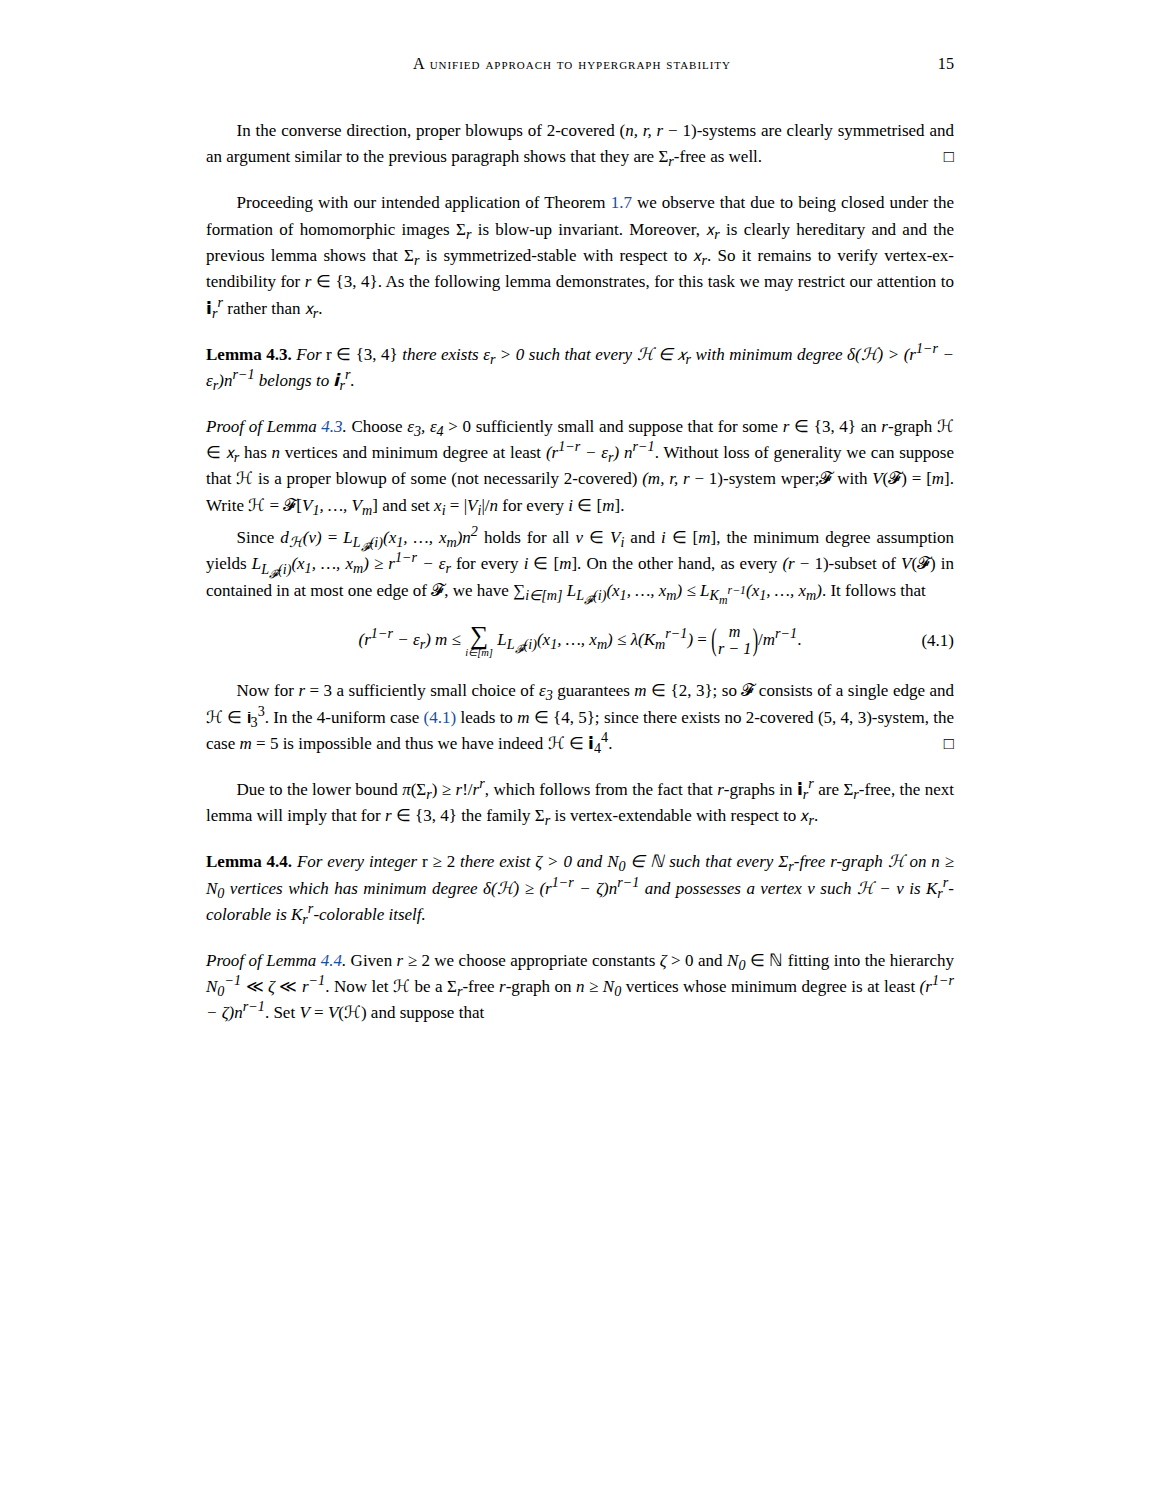A unified approach to hypergraph stability 15
In the converse direction, proper blowups of 2-covered (n, r, r − 1)-systems are clearly symmetrised and an argument similar to the previous paragraph shows that they are Σr-free as well. □
Proceeding with our intended application of Theorem 1.7 we observe that due to being closed under the formation of homomorphic images Σr is blow-up invariant. Moreover, 𝘹r is clearly hereditary and and the previous lemma shows that Σr is symmetrized-stable with respect to 𝘹r. So it remains to verify vertex-extendibility for r ∈ {3, 4}. As the following lemma demonstrates, for this task we may restrict our attention to 𝗶rr rather than 𝘹r.
Lemma 4.3. For r ∈ {3, 4} there exists εr > 0 such that every ℋ ∈ 𝘹r with minimum degree δ(ℋ) > (r1−r − εr)nr−1 belongs to 𝗶rr.
Proof of Lemma 4.3. Choose ε3, ε4 > 0 sufficiently small and suppose that for some r ∈ {3, 4} an r-graph ℋ ∈ 𝘹r has n vertices and minimum degree at least (r1−r − εr) nr−1. Without loss of generality we can suppose that ℋ is a proper blowup of some (not necessarily 2-covered) (m, r, r − 1)-system wper;𝓕 with V(𝓕) = [m]. Write ℋ = 𝓕[V1, …, Vm] and set xi = |Vi|/n for every i ∈ [m].
Since dℋ(v) = LL𝓕(i)(x1, …, xm)n2 holds for all v ∈ Vi and i ∈ [m], the minimum degree assumption yields LL𝓕(i)(x1, …, xm) ≥ r1−r − εr for every i ∈ [m]. On the other hand, as every (r − 1)-subset of V(𝓕) in contained in at most one edge of 𝓕, we have ∑i∈[m] LL𝓕(i)(x1, …, xm) ≤ LKmr−1(x1, …, xm). It follows that
(r1−r − εr) m ≤ ∑i∈[m] LL𝓕(i)(x1, …, xm) ≤ λ(Kmr−1) = m
r − 1/mr−1. (4.1)
Now for r = 3 a sufficiently small choice of ε3 guarantees m ∈ {2, 3}; so 𝓕 consists of a single edge and ℋ ∈ 𝗶33. In the 4-uniform case (4.1) leads to m ∈ {4, 5}; since there exists no 2-covered (5, 4, 3)-system, the case m = 5 is impossible and thus we have indeed ℋ ∈ 𝗶44. □
Due to the lower bound π(Σr) ≥ r!/rr, which follows from the fact that r-graphs in 𝗶rr are Σr-free, the next lemma will imply that for r ∈ {3, 4} the family Σr is vertex-extendable with respect to 𝘹r.
Lemma 4.4. For every integer r ≥ 2 there exist ζ > 0 and N0 ∈ ℕ such that every Σr-free r-graph ℋ on n ≥ N0 vertices which has minimum degree δ(ℋ) ≥ (r1−r − ζ)nr−1 and possesses a vertex v such ℋ − v is Krr-colorable is Krr-colorable itself.
Proof of Lemma 4.4. Given r ≥ 2 we choose appropriate constants ζ > 0 and N0 ∈ ℕ fitting into the hierarchy N0−1 ≪ ζ ≪ r−1. Now let ℋ be a Σr-free r-graph on n ≥ N0 vertices whose minimum degree is at least (r1−r − ζ)nr−1. Set V = V(ℋ) and suppose that